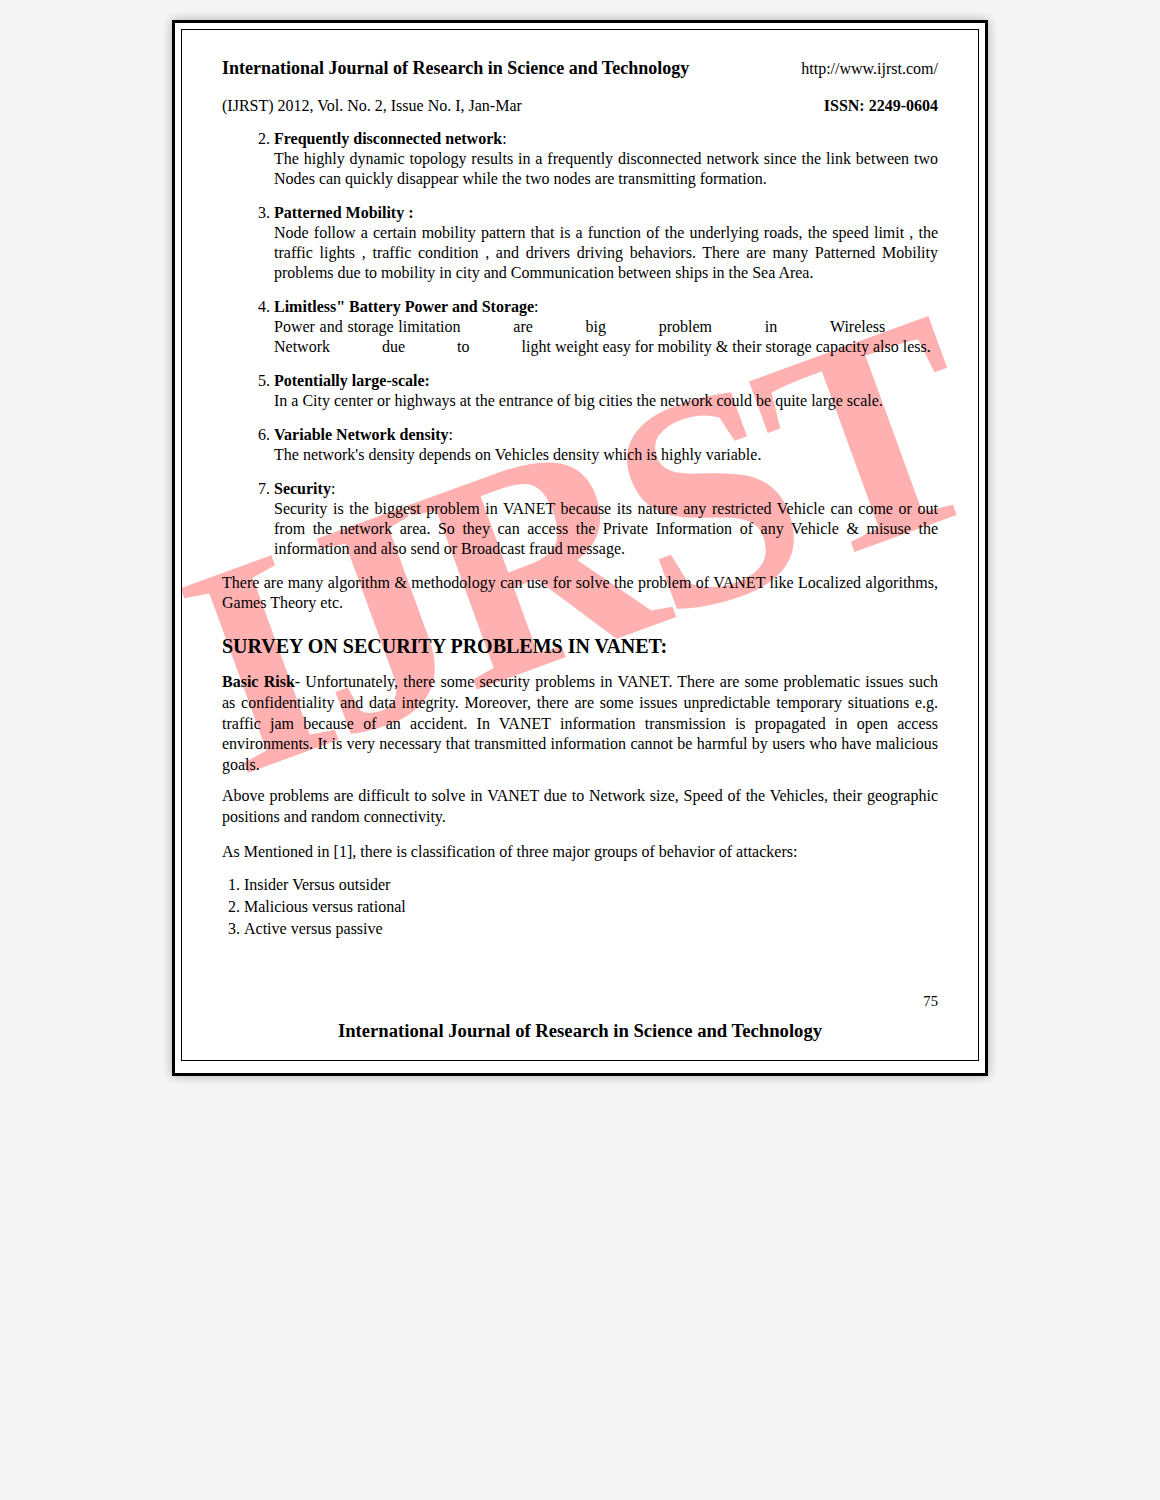IJRST
International Journal of Research in Science and Technology http://www.ijrst.com/
(IJRST) 2012, Vol. No. 2, Issue No. I, Jan-Mar ISSN: 2249-0604
Frequently disconnected network:
The highly dynamic topology results in a frequently disconnected network since the link between two Nodes can quickly disappear while the two nodes are transmitting formation.
Patterned Mobility :
Node follow a certain mobility pattern that is a function of the underlying roads, the speed limit , the traffic lights , traffic condition , and drivers driving behaviors. There are many Patterned Mobility problems due to mobility in city and Communication between ships in the Sea Area.
Limitless" Battery Power and Storage:
Power and storage limitation are big problem in Wireless Network due to light weight easy for mobility & their storage capacity also less.
Potentially large-scale:
In a City center or highways at the entrance of big cities the network could be quite large scale.
Variable Network density:
The network's density depends on Vehicles density which is highly variable.
Security:
Security is the biggest problem in VANET because its nature any restricted Vehicle can come or out from the network area. So they can access the Private Information of any Vehicle & misuse the information and also send or Broadcast fraud message.
There are many algorithm & methodology can use for solve the problem of VANET like Localized algorithms, Games Theory etc.
SURVEY ON SECURITY PROBLEMS IN VANET:
Basic Risk- Unfortunately, there some security problems in VANET. There are some problematic issues such as confidentiality and data integrity. Moreover, there are some issues unpredictable temporary situations e.g. traffic jam because of an accident. In VANET information transmission is propagated in open access environments. It is very necessary that transmitted information cannot be harmful by users who have malicious goals.
Above problems are difficult to solve in VANET due to Network size, Speed of the Vehicles, their geographic positions and random connectivity.
As Mentioned in [1], there is classification of three major groups of behavior of attackers:
Insider Versus outsider
Malicious versus rational
Active versus passive
75
International Journal of Research in Science and Technology